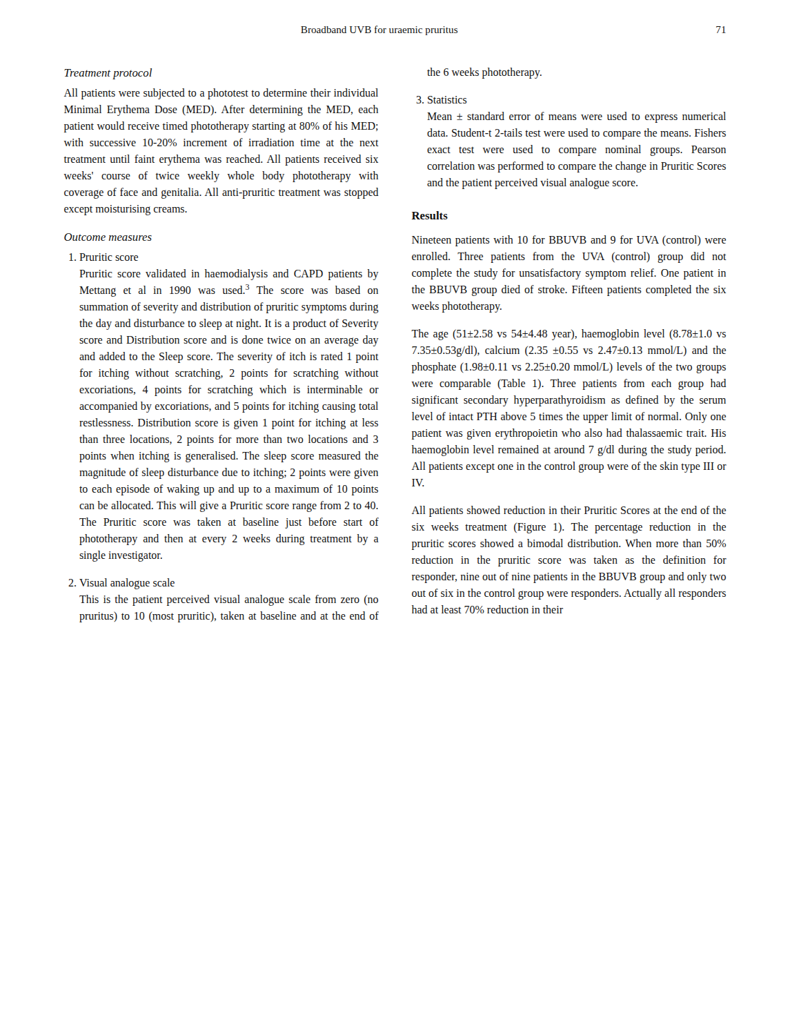Broadband UVB for uraemic pruritus 71
Treatment protocol
All patients were subjected to a phototest to determine their individual Minimal Erythema Dose (MED). After determining the MED, each patient would receive timed phototherapy starting at 80% of his MED; with successive 10-20% increment of irradiation time at the next treatment until faint erythema was reached. All patients received six weeks' course of twice weekly whole body phototherapy with coverage of face and genitalia. All anti-pruritic treatment was stopped except moisturising creams.
Outcome measures
Pruritic score Pruritic score validated in haemodialysis and CAPD patients by Mettang et al in 1990 was used.3 The score was based on summation of severity and distribution of pruritic symptoms during the day and disturbance to sleep at night. It is a product of Severity score and Distribution score and is done twice on an average day and added to the Sleep score. The severity of itch is rated 1 point for itching without scratching, 2 points for scratching without excoriations, 4 points for scratching which is interminable or accompanied by excoriations, and 5 points for itching causing total restlessness. Distribution score is given 1 point for itching at less than three locations, 2 points for more than two locations and 3 points when itching is generalised. The sleep score measured the magnitude of sleep disturbance due to itching; 2 points were given to each episode of waking up and up to a maximum of 10 points can be allocated. This will give a Pruritic score range from 2 to 40. The Pruritic score was taken at baseline just before start of phototherapy and then at every 2 weeks during treatment by a single investigator.
Visual analogue scale This is the patient perceived visual analogue scale from zero (no pruritus) to 10 (most pruritic), taken at baseline and at the end of the 6 weeks phototherapy.
Statistics Mean ± standard error of means were used to express numerical data. Student-t 2-tails test were used to compare the means. Fishers exact test were used to compare nominal groups. Pearson correlation was performed to compare the change in Pruritic Scores and the patient perceived visual analogue score.
Results
Nineteen patients with 10 for BBUVB and 9 for UVA (control) were enrolled. Three patients from the UVA (control) group did not complete the study for unsatisfactory symptom relief. One patient in the BBUVB group died of stroke. Fifteen patients completed the six weeks phototherapy.
The age (51±2.58 vs 54±4.48 year), haemoglobin level (8.78±1.0 vs 7.35±0.53g/dl), calcium (2.35 ±0.55 vs 2.47±0.13 mmol/L) and the phosphate (1.98±0.11 vs 2.25±0.20 mmol/L) levels of the two groups were comparable (Table 1). Three patients from each group had significant secondary hyperparathyroidism as defined by the serum level of intact PTH above 5 times the upper limit of normal. Only one patient was given erythropoietin who also had thalassaemic trait. His haemoglobin level remained at around 7 g/dl during the study period. All patients except one in the control group were of the skin type III or IV.
All patients showed reduction in their Pruritic Scores at the end of the six weeks treatment (Figure 1). The percentage reduction in the pruritic scores showed a bimodal distribution. When more than 50% reduction in the pruritic score was taken as the definition for responder, nine out of nine patients in the BBUVB group and only two out of six in the control group were responders. Actually all responders had at least 70% reduction in their